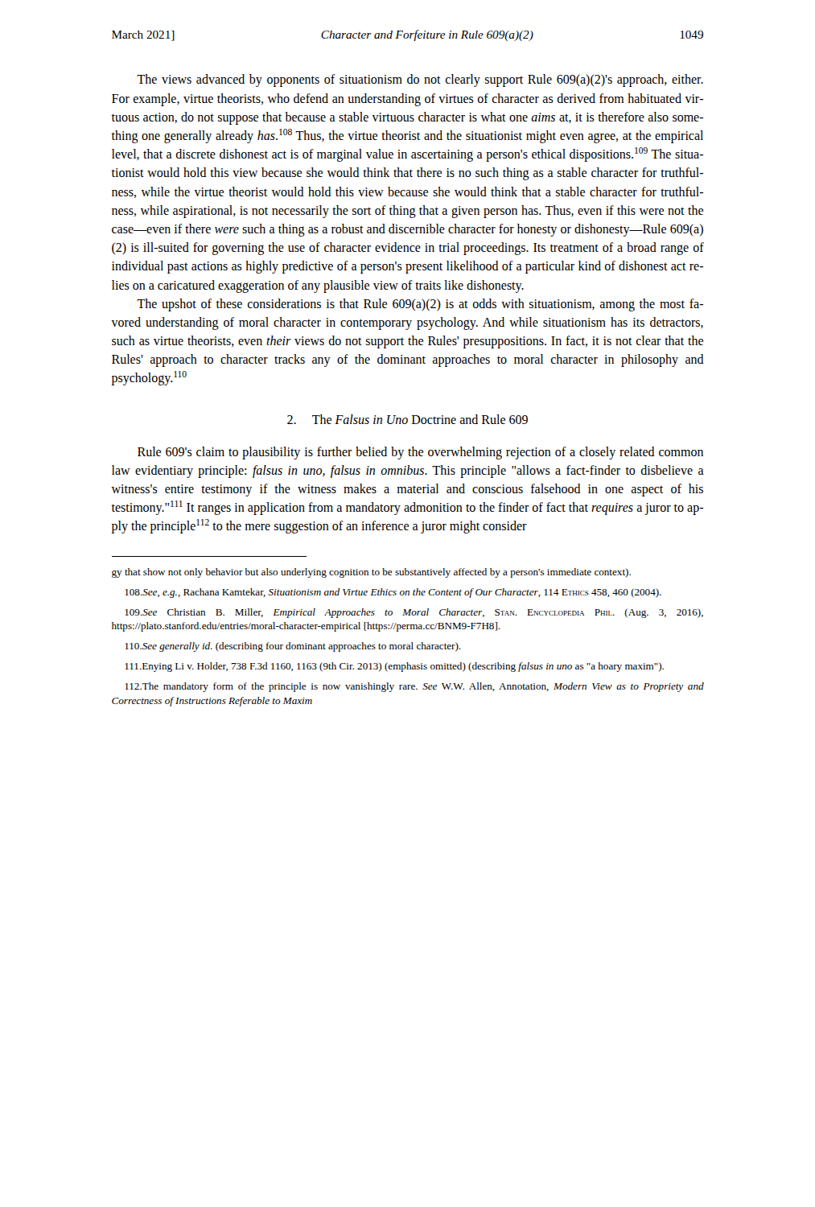March 2021] Character and Forfeiture in Rule 609(a)(2) 1049
The views advanced by opponents of situationism do not clearly support Rule 609(a)(2)'s approach, either. For example, virtue theorists, who defend an understanding of virtues of character as derived from habituated virtuous action, do not suppose that because a stable virtuous character is what one aims at, it is therefore also something one generally already has.108 Thus, the virtue theorist and the situationist might even agree, at the empirical level, that a discrete dishonest act is of marginal value in ascertaining a person's ethical dispositions.109 The situationist would hold this view because she would think that there is no such thing as a stable character for truthfulness, while the virtue theorist would hold this view because she would think that a stable character for truthfulness, while aspirational, is not necessarily the sort of thing that a given person has. Thus, even if this were not the case—even if there were such a thing as a robust and discernible character for honesty or dishonesty—Rule 609(a)(2) is ill-suited for governing the use of character evidence in trial proceedings. Its treatment of a broad range of individual past actions as highly predictive of a person's present likelihood of a particular kind of dishonest act relies on a caricatured exaggeration of any plausible view of traits like dishonesty.
The upshot of these considerations is that Rule 609(a)(2) is at odds with situationism, among the most favored understanding of moral character in contemporary psychology. And while situationism has its detractors, such as virtue theorists, even their views do not support the Rules' presuppositions. In fact, it is not clear that the Rules' approach to character tracks any of the dominant approaches to moral character in philosophy and psychology.110
2. The Falsus in Uno Doctrine and Rule 609
Rule 609's claim to plausibility is further belied by the overwhelming rejection of a closely related common law evidentiary principle: falsus in uno, falsus in omnibus. This principle "allows a fact-finder to disbelieve a witness's entire testimony if the witness makes a material and conscious falsehood in one aspect of his testimony."111 It ranges in application from a mandatory admonition to the finder of fact that requires a juror to apply the principle112 to the mere suggestion of an inference a juror might consider
gy that show not only behavior but also underlying cognition to be substantively affected by a person's immediate context).
108. See, e.g., Rachana Kamtekar, Situationism and Virtue Ethics on the Content of Our Character, 114 Ethics 458, 460 (2004).
109. See Christian B. Miller, Empirical Approaches to Moral Character, Stan. Encyclopedia Phil. (Aug. 3, 2016), https://plato.stanford.edu/entries/moral-character-empirical [https://perma.cc/BNM9-F7H8].
110. See generally id. (describing four dominant approaches to moral character).
111. Enying Li v. Holder, 738 F.3d 1160, 1163 (9th Cir. 2013) (emphasis omitted) (describing falsus in uno as "a hoary maxim").
112. The mandatory form of the principle is now vanishingly rare. See W.W. Allen, Annotation, Modern View as to Propriety and Correctness of Instructions Referable to Maxim